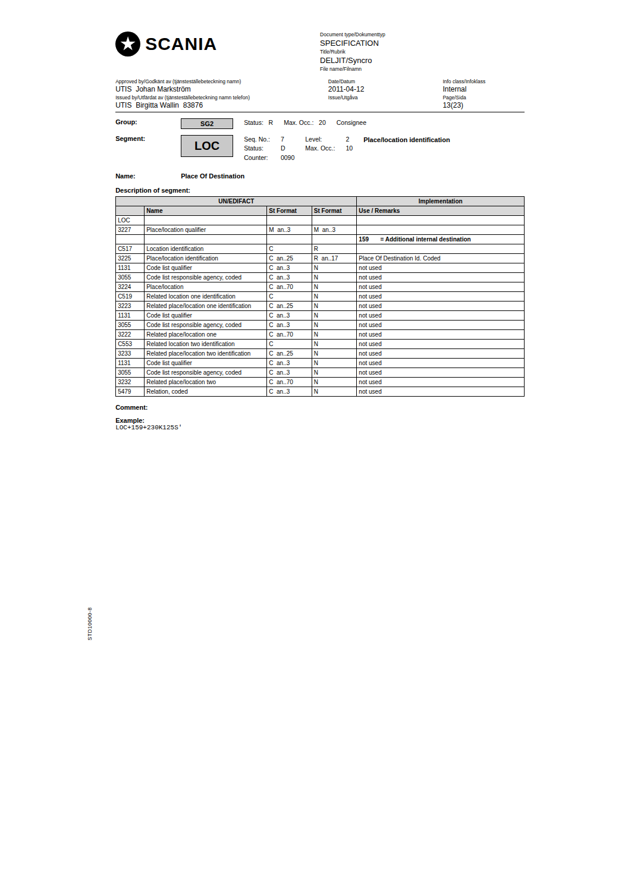SCANIA
Document type/Dokumenttyp
SPECIFICATION
Title/Rubrik
DELJIT/Syncro
File name/Filnamn
Approved by/Godkänt av (tjänsteställebeteckning namn)
UTIS Johan Markström
Issued by/Utfärdat av (tjänsteställebeteckning namn telefon)
UTIS Birgitta Wallin 83876
Date/Datum
2011-04-12
Issue/Utgåva
Info class/Infoklass
Internal
Page/Sida
13(23)
Group:
SG2
Status: R
Max. Occ.: 20
Consignee
Segment:
LOC
Seq. No.:
Status:
Counter:
7
D
0090
Level:
Max. Occ.:
2
10
Place/location identification
Name:
Place Of Destination
Description of segment:
| UN/EDIFACT | Implementation |
| --- | --- |
| | Name | St Format | St Format | Use / Remarks |
| LOC | | | | |
| 3227 | Place/location qualifier | M an..3 | M an..3 | |
| | | | | 159 = Additional internal destination |
| C517 | Location identification | C | R | |
| 3225 | Place/location identification | C an..25 | R an..17 | Place Of Destination Id. Coded |
| 1131 | Code list qualifier | C an..3 | N | not used |
| 3055 | Code list responsible agency, coded | C an..3 | N | not used |
| 3224 | Place/location | C an..70 | N | not used |
| C519 | Related location one identification | C | N | not used |
| 3223 | Related place/location one identification | C an..25 | N | not used |
| 1131 | Code list qualifier | C an..3 | N | not used |
| 3055 | Code list responsible agency, coded | C an..3 | N | not used |
| 3222 | Related place/location one | C an..70 | N | not used |
| C553 | Related location two identification | C | N | not used |
| 3233 | Related place/location two identification | C an..25 | N | not used |
| 1131 | Code list qualifier | C an..3 | N | not used |
| 3055 | Code list responsible agency, coded | C an..3 | N | not used |
| 3232 | Related place/location two | C an..70 | N | not used |
| 5479 | Relation, coded | C an..3 | N | not used |
Comment:
Example:
LOC+159+230K125S'
STD10000-8